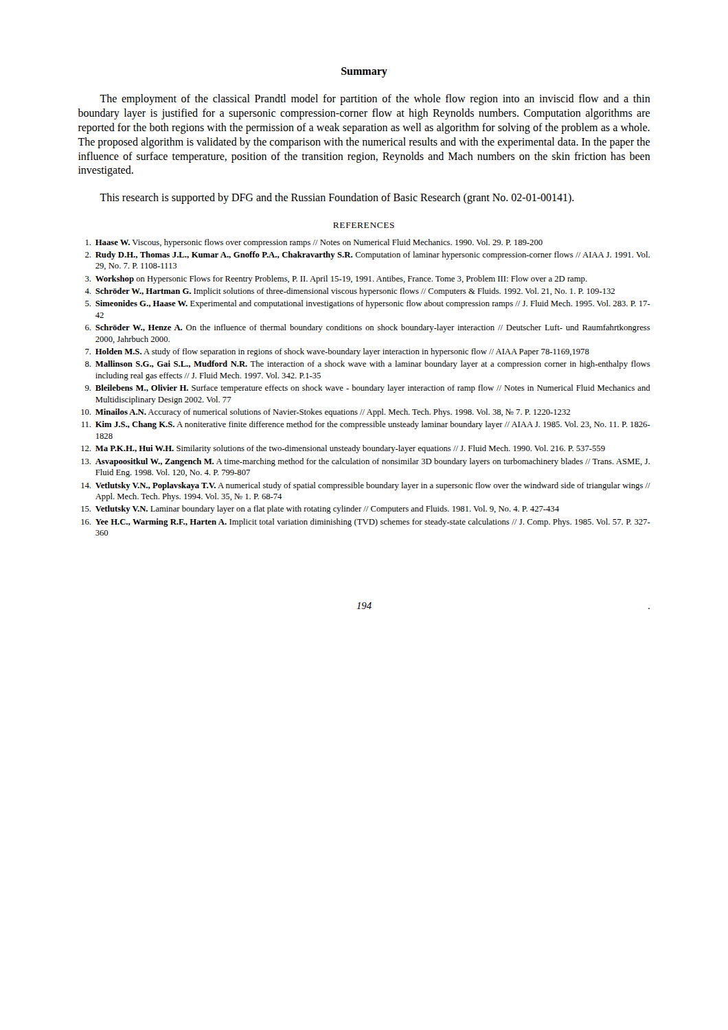Summary
The employment of the classical Prandtl model for partition of the whole flow region into an inviscid flow and a thin boundary layer is justified for a supersonic compression-corner flow at high Reynolds numbers. Computation algorithms are reported for the both regions with the permission of a weak separation as well as algorithm for solving of the problem as a whole. The proposed algorithm is validated by the comparison with the numerical results and with the experimental data. In the paper the influence of surface temperature, position of the transition region, Reynolds and Mach numbers on the skin friction has been investigated.
This research is supported by DFG and the Russian Foundation of Basic Research (grant No. 02-01-00141).
REFERENCES
Haase W. Viscous, hypersonic flows over compression ramps // Notes on Numerical Fluid Mechanics. 1990. Vol. 29. P. 189-200
Rudy D.H., Thomas J.L., Kumar A., Gnoffo P.A., Chakravarthy S.R. Computation of laminar hypersonic compression-corner flows // AIAA J. 1991. Vol. 29, No. 7. P. 1108-1113
Workshop on Hypersonic Flows for Reentry Problems, P. II. April 15-19, 1991. Antibes, France. Tome 3, Problem III: Flow over a 2D ramp.
Schröder W., Hartman G. Implicit solutions of three-dimensional viscous hypersonic flows // Computers & Fluids. 1992. Vol. 21, No. 1. P. 109-132
Simeonides G., Haase W. Experimental and computational investigations of hypersonic flow about compression ramps // J. Fluid Mech. 1995. Vol. 283. P. 17-42
Schröder W., Henze A. On the influence of thermal boundary conditions on shock boundary-layer interaction // Deutscher Luft- und Raumfahrtkongress 2000, Jahrbuch 2000.
Holden M.S. A study of flow separation in regions of shock wave-boundary layer interaction in hypersonic flow // AIAA Paper 78-1169,1978
Mallinson S.G., Gai S.L., Mudford N.R. The interaction of a shock wave with a laminar boundary layer at a compression corner in high-enthalpy flows including real gas effects // J. Fluid Mech. 1997. Vol. 342. P.1-35
Bleilebens M., Olivier H. Surface temperature effects on shock wave - boundary layer interaction of ramp flow // Notes in Numerical Fluid Mechanics and Multidisciplinary Design 2002. Vol. 77
Minailos A.N. Accuracy of numerical solutions of Navier-Stokes equations // Appl. Mech. Tech. Phys. 1998. Vol. 38, № 7. P. 1220-1232
Kim J.S., Chang K.S. A noniterative finite difference method for the compressible unsteady laminar boundary layer // AIAA J. 1985. Vol. 23, No. 11. P. 1826-1828
Ma P.K.H., Hui W.H. Similarity solutions of the two-dimensional unsteady boundary-layer equations // J. Fluid Mech. 1990. Vol. 216. P. 537-559
Asvapoositkul W., Zangench M. A time-marching method for the calculation of nonsimilar 3D boundary layers on turbomachinery blades // Trans. ASME, J. Fluid Eng. 1998. Vol. 120, No. 4. P. 799-807
Vetlutsky V.N., Poplavskaya T.V. A numerical study of spatial compressible boundary layer in a supersonic flow over the windward side of triangular wings // Appl. Mech. Tech. Phys. 1994. Vol. 35, № 1. P. 68-74
Vetlutsky V.N. Laminar boundary layer on a flat plate with rotating cylinder // Computers and Fluids. 1981. Vol. 9, No. 4. P. 427-434
Yee H.C., Warming R.F., Harten A. Implicit total variation diminishing (TVD) schemes for steady-state calculations // J. Comp. Phys. 1985. Vol. 57. P. 327-360
194.